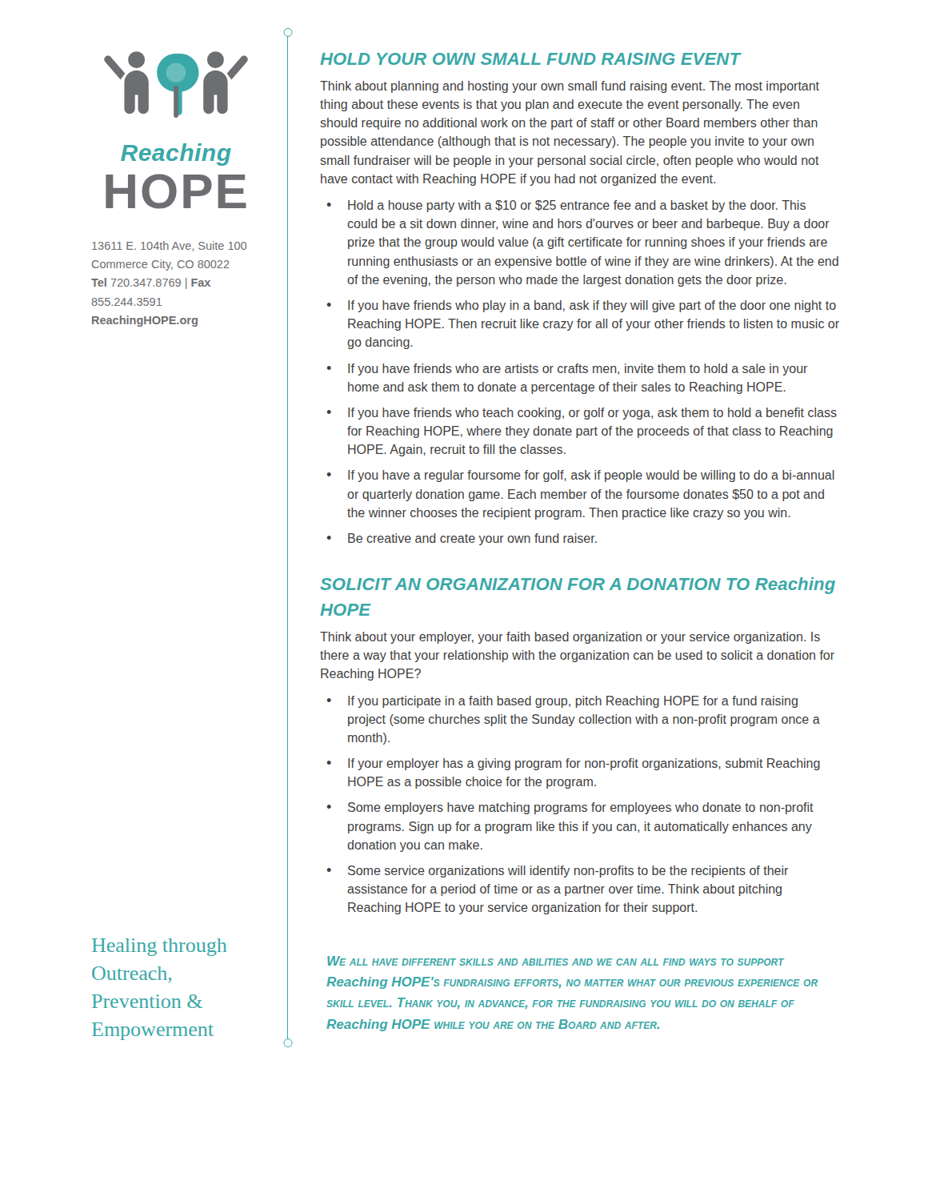Reaching HOPE
13611 E. 104th Ave, Suite 100
Commerce City, CO 80022
Tel 720.347.8769 | Fax 855.244.3591
ReachingHOPE.org
Healing through
Outreach,
Prevention &
Empowerment
HOLD YOUR OWN SMALL FUND RAISING EVENT
Think about planning and hosting your own small fund raising event. The most important thing about these events is that you plan and execute the event personally. The even should require no additional work on the part of staff or other Board members other than possible attendance (although that is not necessary). The people you invite to your own small fundraiser will be people in your personal social circle, often people who would not have contact with Reaching HOPE if you had not organized the event.
Hold a house party with a $10 or $25 entrance fee and a basket by the door. This could be a sit down dinner, wine and hors d'ourves or beer and barbeque. Buy a door prize that the group would value (a gift certificate for running shoes if your friends are running enthusiasts or an expensive bottle of wine if they are wine drinkers). At the end of the evening, the person who made the largest donation gets the door prize.
If you have friends who play in a band, ask if they will give part of the door one night to Reaching HOPE. Then recruit like crazy for all of your other friends to listen to music or go dancing.
If you have friends who are artists or crafts men, invite them to hold a sale in your home and ask them to donate a percentage of their sales to Reaching HOPE.
If you have friends who teach cooking, or golf or yoga, ask them to hold a benefit class for Reaching HOPE, where they donate part of the proceeds of that class to Reaching HOPE. Again, recruit to fill the classes.
If you have a regular foursome for golf, ask if people would be willing to do a bi-annual or quarterly donation game. Each member of the foursome donates $50 to a pot and the winner chooses the recipient program. Then practice like crazy so you win.
Be creative and create your own fund raiser.
SOLICIT AN ORGANIZATION FOR A DONATION TO Reaching HOPE
Think about your employer, your faith based organization or your service organization. Is there a way that your relationship with the organization can be used to solicit a donation for Reaching HOPE?
If you participate in a faith based group, pitch Reaching HOPE for a fund raising project (some churches split the Sunday collection with a non-profit program once a month).
If your employer has a giving program for non-profit organizations, submit Reaching HOPE as a possible choice for the program.
Some employers have matching programs for employees who donate to non-profit programs. Sign up for a program like this if you can, it automatically enhances any donation you can make.
Some service organizations will identify non-profits to be the recipients of their assistance for a period of time or as a partner over time. Think about pitching Reaching HOPE to your service organization for their support.
We all have different skills and abilities and we can all find ways to support Reaching HOPE's fundraising efforts, no matter what our previous experience or skill level. Thank you, in advance, for the fundraising you will do on behalf of Reaching HOPE while you are on the Board and after.